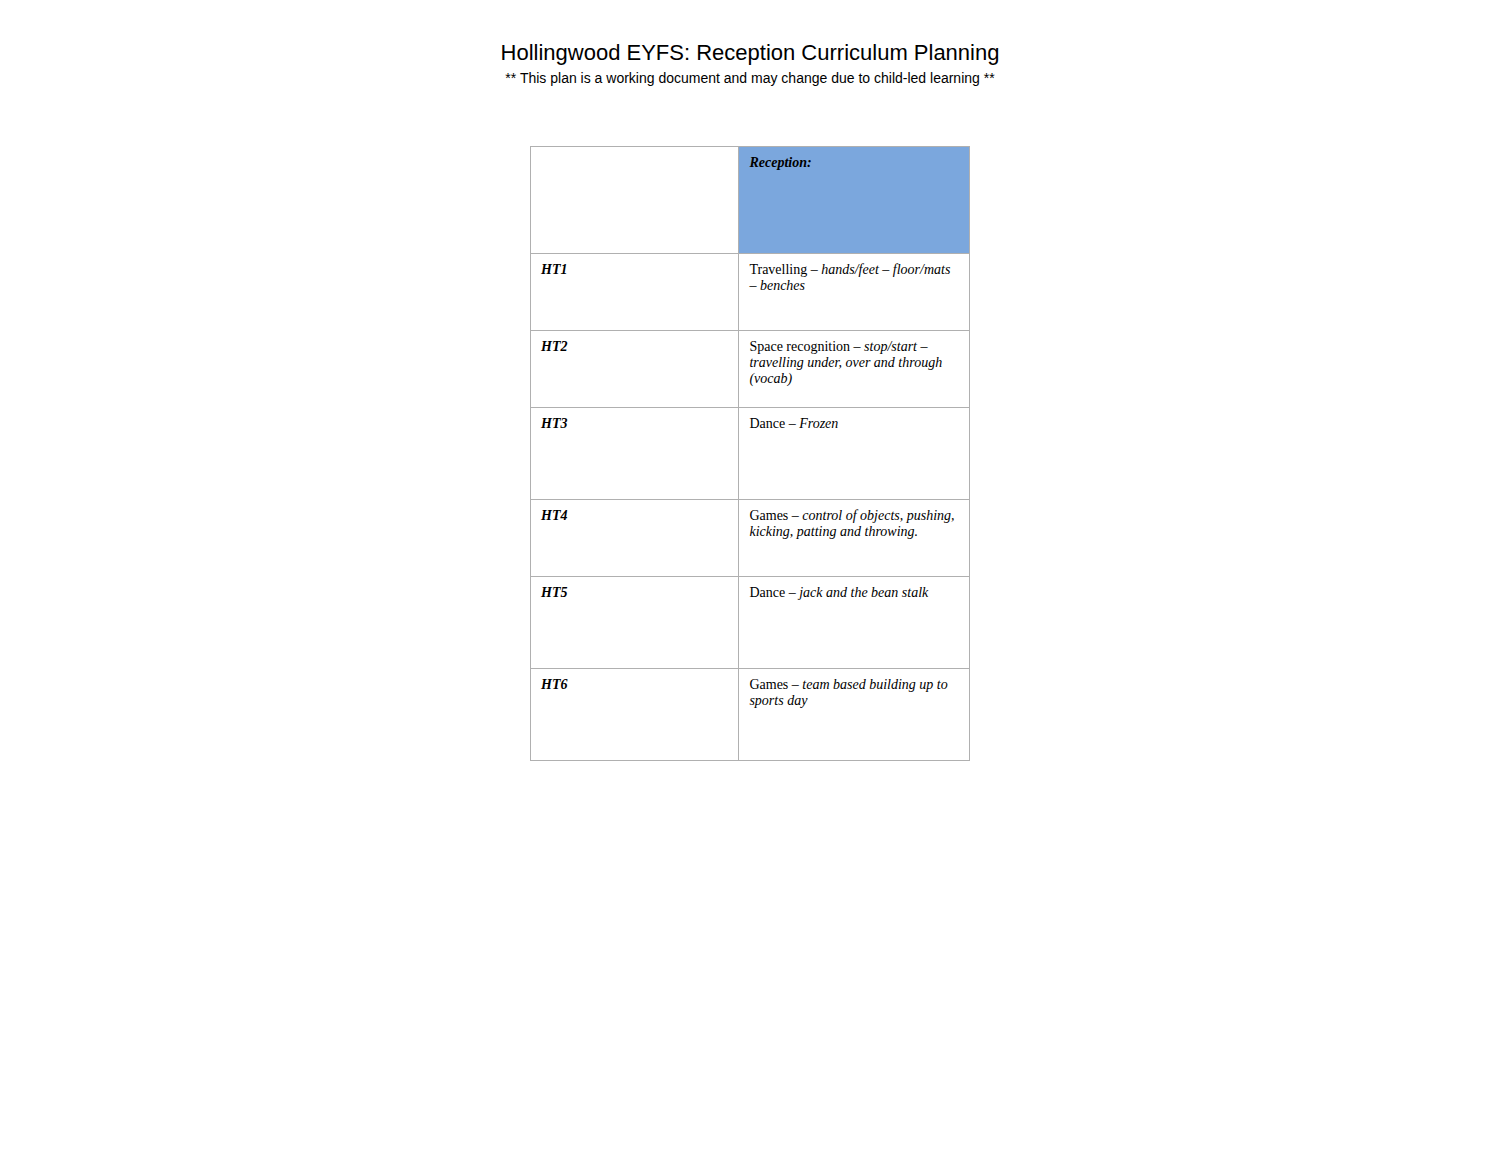Hollingwood EYFS: Reception Curriculum Planning
** This plan is a working document and may change due to child-led learning **
| | Reception: |
| HT1 | Travelling – hands/feet – floor/mats – benches |
| HT2 | Space recognition – stop/start – travelling under, over and through (vocab) |
| HT3 | Dance – Frozen |
| HT4 | Games – control of objects, pushing, kicking, patting and throwing. |
| HT5 | Dance – jack and the bean stalk |
| HT6 | Games – team based building up to sports day |